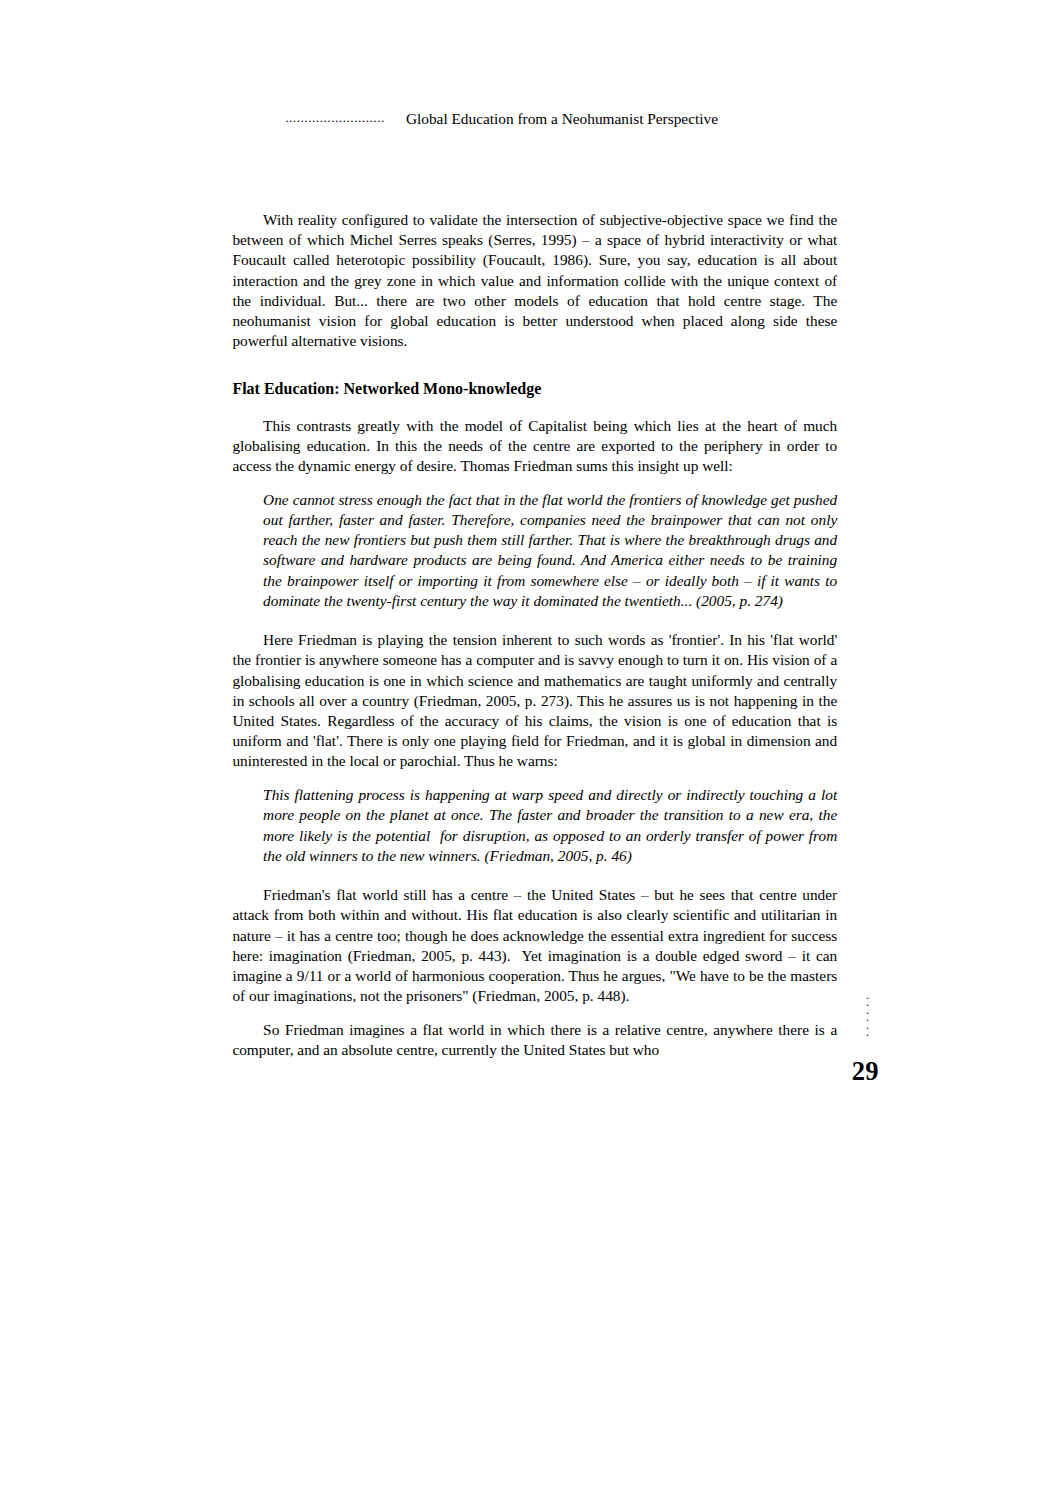.......................... Global Education from a Neohumanist Perspective
With reality configured to validate the intersection of subjective-objective space we find the between of which Michel Serres speaks (Serres, 1995) – a space of hybrid interactivity or what Foucault called heterotopic possibility (Foucault, 1986). Sure, you say, education is all about interaction and the grey zone in which value and information collide with the unique context of the individual. But... there are two other models of education that hold centre stage. The neohumanist vision for global education is better understood when placed along side these powerful alternative visions.
Flat Education: Networked Mono-knowledge
This contrasts greatly with the model of Capitalist being which lies at the heart of much globalising education. In this the needs of the centre are exported to the periphery in order to access the dynamic energy of desire. Thomas Friedman sums this insight up well:
One cannot stress enough the fact that in the flat world the frontiers of knowledge get pushed out farther, faster and faster. Therefore, companies need the brainpower that can not only reach the new frontiers but push them still farther. That is where the breakthrough drugs and software and hardware products are being found. And America either needs to be training the brainpower itself or importing it from somewhere else – or ideally both – if it wants to dominate the twenty-first century the way it dominated the twentieth... (2005, p. 274)
Here Friedman is playing the tension inherent to such words as 'frontier'. In his 'flat world' the frontier is anywhere someone has a computer and is savvy enough to turn it on. His vision of a globalising education is one in which science and mathematics are taught uniformly and centrally in schools all over a country (Friedman, 2005, p. 273). This he assures us is not happening in the United States. Regardless of the accuracy of his claims, the vision is one of education that is uniform and 'flat'. There is only one playing field for Friedman, and it is global in dimension and uninterested in the local or parochial. Thus he warns:
This flattening process is happening at warp speed and directly or indirectly touching a lot more people on the planet at once. The faster and broader the transition to a new era, the more likely is the potential for disruption, as opposed to an orderly transfer of power from the old winners to the new winners. (Friedman, 2005, p. 46)
Friedman's flat world still has a centre – the United States – but he sees that centre under attack from both within and without. His flat education is also clearly scientific and utilitarian in nature – it has a centre too; though he does acknowledge the essential extra ingredient for success here: imagination (Friedman, 2005, p. 443). Yet imagination is a double edged sword – it can imagine a 9/11 or a world of harmonious cooperation. Thus he argues, "We have to be the masters of our imaginations, not the prisoners" (Friedman, 2005, p. 448).
So Friedman imagines a flat world in which there is a relative centre, anywhere there is a computer, and an absolute centre, currently the United States but who
......
29